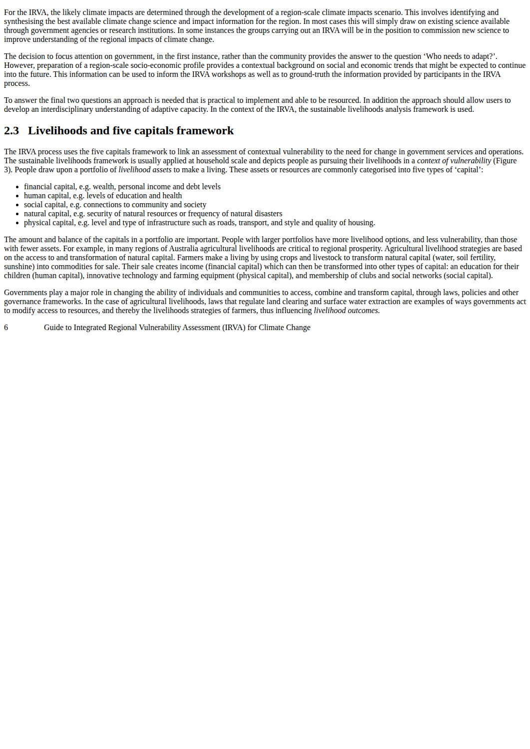For the IRVA, the likely climate impacts are determined through the development of a region-scale climate impacts scenario. This involves identifying and synthesising the best available climate change science and impact information for the region. In most cases this will simply draw on existing science available through government agencies or research institutions. In some instances the groups carrying out an IRVA will be in the position to commission new science to improve understanding of the regional impacts of climate change.
The decision to focus attention on government, in the first instance, rather than the community provides the answer to the question ‘Who needs to adapt?’. However, preparation of a region-scale socio-economic profile provides a contextual background on social and economic trends that might be expected to continue into the future. This information can be used to inform the IRVA workshops as well as to ground-truth the information provided by participants in the IRVA process.
To answer the final two questions an approach is needed that is practical to implement and able to be resourced. In addition the approach should allow users to develop an interdisciplinary understanding of adaptive capacity. In the context of the IRVA, the sustainable livelihoods analysis framework is used.
2.3 Livelihoods and five capitals framework
The IRVA process uses the five capitals framework to link an assessment of contextual vulnerability to the need for change in government services and operations. The sustainable livelihoods framework is usually applied at household scale and depicts people as pursuing their livelihoods in a context of vulnerability (Figure 3). People draw upon a portfolio of livelihood assets to make a living. These assets or resources are commonly categorised into five types of ‘capital’:
financial capital, e.g. wealth, personal income and debt levels
human capital, e.g. levels of education and health
social capital, e.g. connections to community and society
natural capital, e.g. security of natural resources or frequency of natural disasters
physical capital, e.g. level and type of infrastructure such as roads, transport, and style and quality of housing.
The amount and balance of the capitals in a portfolio are important. People with larger portfolios have more livelihood options, and less vulnerability, than those with fewer assets. For example, in many regions of Australia agricultural livelihoods are critical to regional prosperity. Agricultural livelihood strategies are based on the access to and transformation of natural capital. Farmers make a living by using crops and livestock to transform natural capital (water, soil fertility, sunshine) into commodities for sale. Their sale creates income (financial capital) which can then be transformed into other types of capital: an education for their children (human capital), innovative technology and farming equipment (physical capital), and membership of clubs and social networks (social capital).
Governments play a major role in changing the ability of individuals and communities to access, combine and transform capital, through laws, policies and other governance frameworks. In the case of agricultural livelihoods, laws that regulate land clearing and surface water extraction are examples of ways governments act to modify access to resources, and thereby the livelihoods strategies of farmers, thus influencing livelihood outcomes.
6 Guide to Integrated Regional Vulnerability Assessment (IRVA) for Climate Change